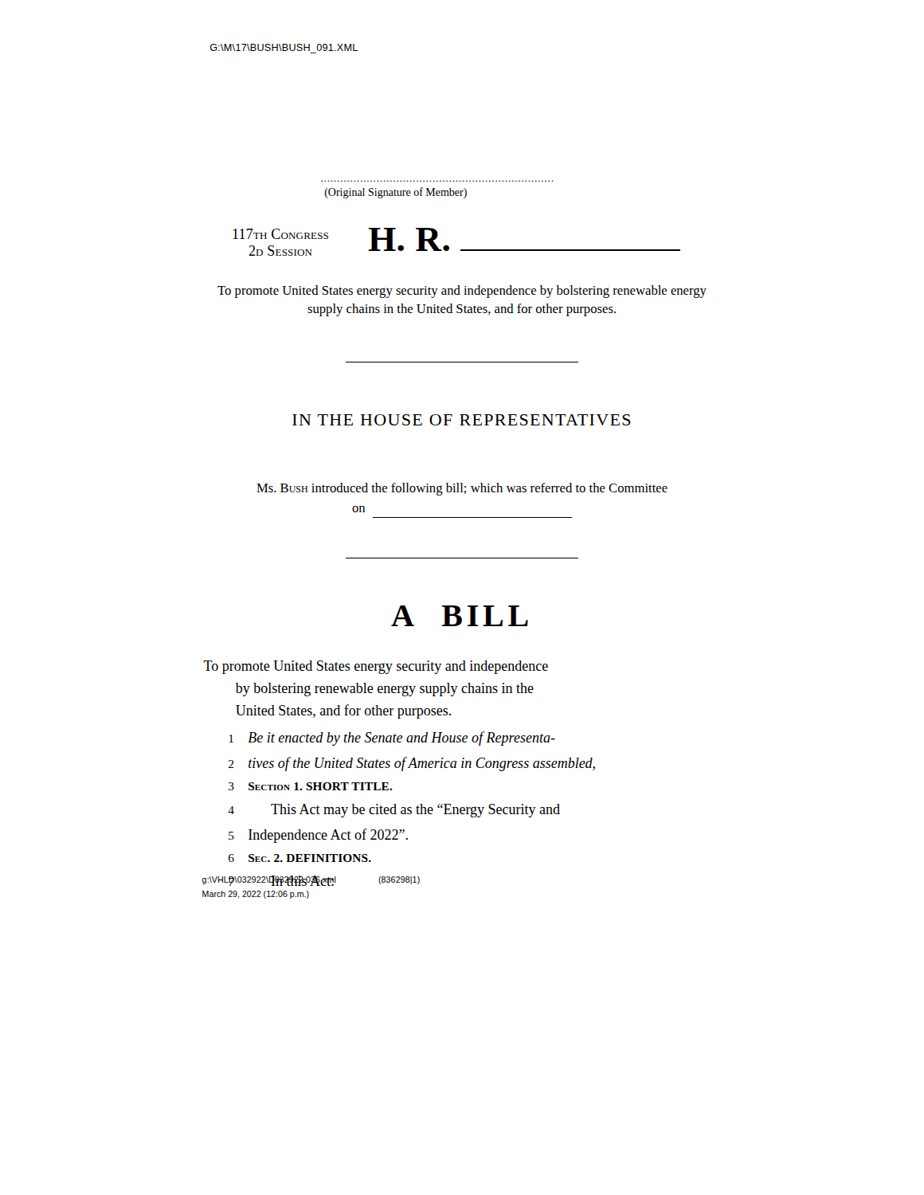G:\M\17\BUSH\BUSH_091.XML
.......................................................................
(Original Signature of Member)
117th Congress
2d Session
H. R.
To promote United States energy security and independence by bolstering renewable energy supply chains in the United States, and for other purposes.
IN THE HOUSE OF REPRESENTATIVES
Ms. Bush introduced the following bill; which was referred to the Committee
on
A BILL
To promote United States energy security and independence by bolstering renewable energy supply chains in the United States, and for other purposes.
1
Be it enacted by the Senate and House of Representa-
2
tives of the United States of America in Congress assembled,
3
Section 1. SHORT TITLE.
4
This Act may be cited as the “Energy Security and
5
Independence Act of 2022”.
6
Sec. 2. DEFINITIONS.
7
In this Act:
g:\VHLD\032922\D032922.036.xml (836298|1)
March 29, 2022 (12:06 p.m.)